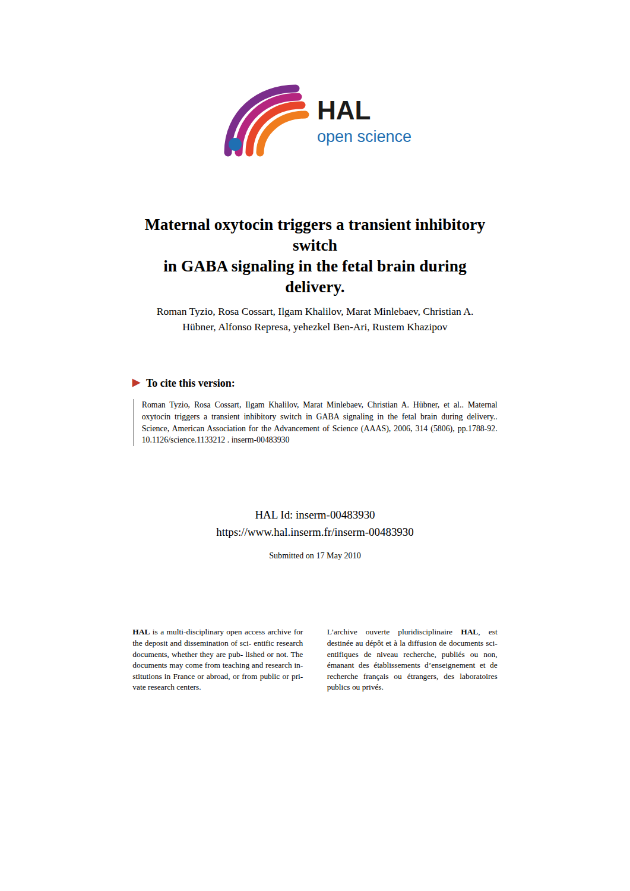HAL open science
Maternal oxytocin triggers a transient inhibitory switch
in GABA signaling in the fetal brain during delivery.
Roman Tyzio, Rosa Cossart, Ilgam Khalilov, Marat Minlebaev, Christian A.
Hübner, Alfonso Represa, yehezkel Ben-Ari, Rustem Khazipov
▶To cite this version:
Roman Tyzio, Rosa Cossart, Ilgam Khalilov, Marat Minlebaev, Christian A. Hübner, et al.. Maternal oxytocin triggers a transient inhibitory switch in GABA signaling in the fetal brain during delivery.. Science, American Association for the Advancement of Science (AAAS), 2006, 314 (5806), pp.1788-92. 10.1126/science.1133212 . inserm-00483930
HAL Id: inserm-00483930
https://www.hal.inserm.fr/inserm-00483930
Submitted on 17 May 2010
HAL is a multi-disciplinary open access archive for the deposit and dissemination of sci- entific research documents, whether they are pub- lished or not. The documents may come from teaching and research institutions in France or abroad, or from public or private research centers.
L’archive ouverte pluridisciplinaire HAL, est destinée au dépôt et à la diffusion de documents scientifiques de niveau recherche, publiés ou non, émanant des établissements d’enseignement et de recherche français ou étrangers, des laboratoires publics ou privés.